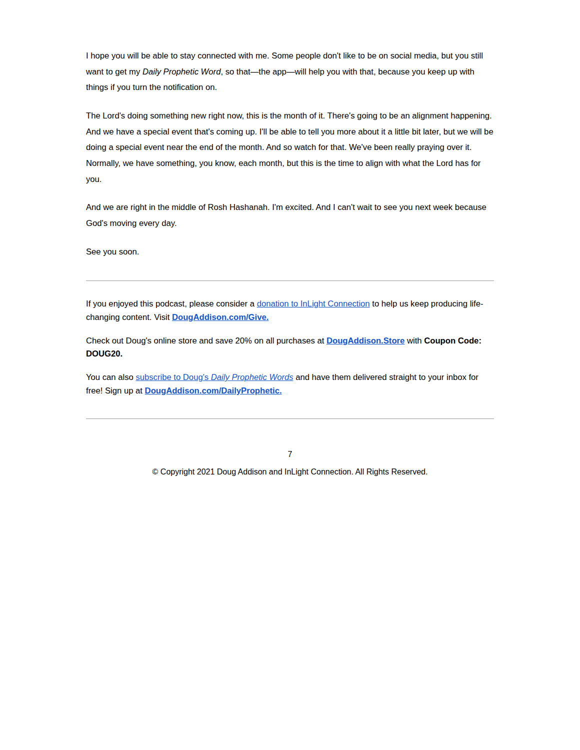I hope you will be able to stay connected with me. Some people don't like to be on social media, but you still want to get my Daily Prophetic Word, so that—the app—will help you with that, because you keep up with things if you turn the notification on.
The Lord's doing something new right now, this is the month of it. There's going to be an alignment happening. And we have a special event that's coming up. I'll be able to tell you more about it a little bit later, but we will be doing a special event near the end of the month. And so watch for that. We've been really praying over it. Normally, we have something, you know, each month, but this is the time to align with what the Lord has for you.
And we are right in the middle of Rosh Hashanah. I'm excited. And I can't wait to see you next week because God's moving every day.
See you soon.
If you enjoyed this podcast, please consider a donation to InLight Connection to help us keep producing life-changing content. Visit DougAddison.com/Give.
Check out Doug's online store and save 20% on all purchases at DougAddison.Store with Coupon Code: DOUG20.
You can also subscribe to Doug's Daily Prophetic Words and have them delivered straight to your inbox for free! Sign up at DougAddison.com/DailyProphetic.
7
© Copyright 2021 Doug Addison and InLight Connection. All Rights Reserved.